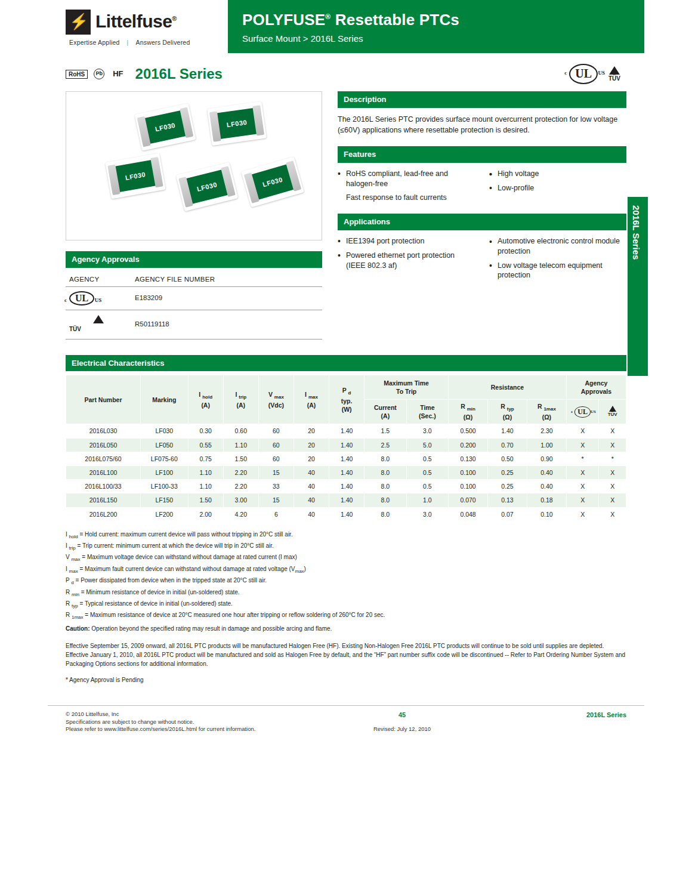⚡
Littelfuse®
Expertise Applied|Answers Delivered
POLYFUSE® Resettable PTCs
Surface Mount > 2016L Series
RoHS Pb HF 2016L Series
c ULUS TÜV
LF030
LF030
LF030
LF030
LF030
Agency Approvals
| AGENCY | AGENCY FILE NUMBER |
| --- | --- |
| c UL US | E183209 |
| TÜV | R50119118 |
Description
The 2016L Series PTC provides surface mount overcurrent protection for low voltage (≤60V) applications where resettable protection is desired.
Features
RoHS compliant, lead-free and halogen-free
Fast response to fault currents
High voltage
Low-profile
Applications
IEE1394 port protection
Powered ethernet port protection (IEEE 802.3 af)
Automotive electronic control module protection
Low voltage telecom equipment protection
Electrical Characteristics
| Part Number | Marking | I hold (A) | I trip (A) | V max (Vdc) | I max (A) | P d typ. (W) | Maximum Time To Trip | Resistance | Agency Approvals |
| --- | --- | --- | --- | --- | --- | --- | --- | --- | --- |
| Current (A) | Time (Sec.) | R min (Ω) | R typ (Ω) | R 1max (Ω) | c UL US | TÜV |
| 2016L030 | LF030 | 0.30 | 0.60 | 60 | 20 | 1.40 | 1.5 | 3.0 | 0.500 | 1.40 | 2.30 | X | X |
| 2016L050 | LF050 | 0.55 | 1.10 | 60 | 20 | 1.40 | 2.5 | 5.0 | 0.200 | 0.70 | 1.00 | X | X |
| 2016L075/60 | LF075-60 | 0.75 | 1.50 | 60 | 20 | 1.40 | 8.0 | 0.5 | 0.130 | 0.50 | 0.90 | * | * |
| 2016L100 | LF100 | 1.10 | 2.20 | 15 | 40 | 1.40 | 8.0 | 0.5 | 0.100 | 0.25 | 0.40 | X | X |
| 2016L100/33 | LF100-33 | 1.10 | 2.20 | 33 | 40 | 1.40 | 8.0 | 0.5 | 0.100 | 0.25 | 0.40 | X | X |
| 2016L150 | LF150 | 1.50 | 3.00 | 15 | 40 | 1.40 | 8.0 | 1.0 | 0.070 | 0.13 | 0.18 | X | X |
| 2016L200 | LF200 | 2.00 | 4.20 | 6 | 40 | 1.40 | 8.0 | 3.0 | 0.048 | 0.07 | 0.10 | X | X |
I hold = Hold current: maximum current device will pass without tripping in 20°C still air.
I trip = Trip current: minimum current at which the device will trip in 20°C still air.
V max = Maximum voltage device can withstand without damage at rated current (I max)
I max = Maximum fault current device can withstand without damage at rated voltage (Vmax)
P d = Power dissipated from device when in the tripped state at 20°C still air.
R min = Minimum resistance of device in initial (un-soldered) state.
R typ = Typical resistance of device in initial (un-soldered) state.
R 1max = Maximum resistance of device at 20°C measured one hour after tripping or reflow soldering of 260°C for 20 sec.
Caution: Operation beyond the specified rating may result in damage and possible arcing and flame.
Effective September 15, 2009 onward, all 2016L PTC products will be manufactured Halogen Free (HF). Existing Non-Halogen Free 2016L PTC products will continue to be sold until supplies are depleted. Effective January 1, 2010, all 2016L PTC product will be manufactured and sold as Halogen Free by default, and the “HF” part number suffix code will be discontinued -- Refer to Part Ordering Number System and Packaging Options sections for additional information.
* Agency Approval is Pending
2016L Series
© 2010 Littelfuse, Inc
Specifications are subject to change without notice.
Please refer to www.littelfuse.com/series/2016L.html for current information.
45
Revised: July 12, 2010
2016L Series